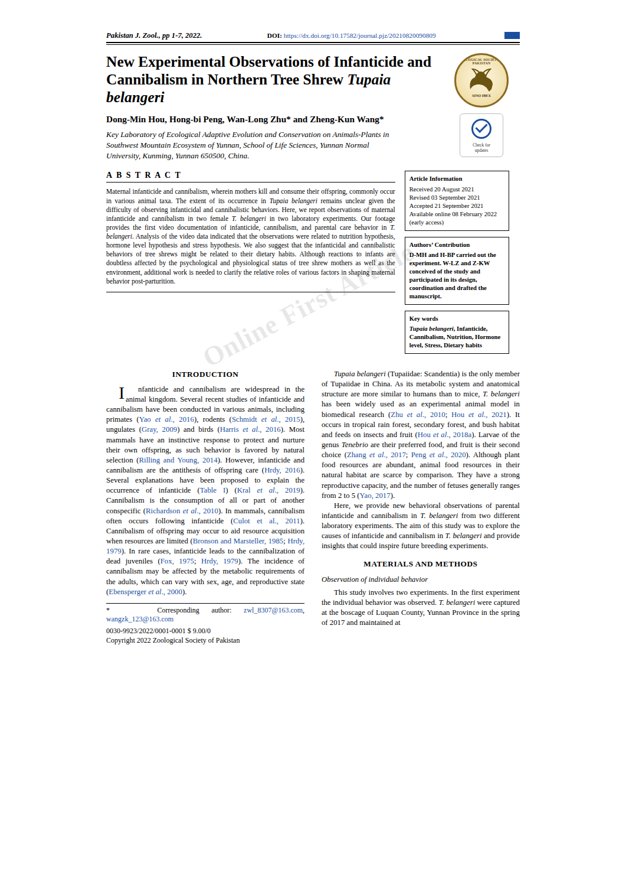Pakistan J. Zool., pp 1-7, 2022.
DOI: https://dx.doi.org/10.17582/journal.pjz/20210820090809
New Experimental Observations of Infanticide and Cannibalism in Northern Tree Shrew Tupaia belangeri
Dong-Min Hou, Hong-bi Peng, Wan-Long Zhu* and Zheng-Kun Wang*
Key Laboratory of Ecological Adaptive Evolution and Conservation on Animals-Plants in Southwest Mountain Ecosystem of Yunnan, School of Life Sciences, Yunnan Normal University, Kunming, Yunnan 650500, China.
ZOOLOGICAL SOCIETY OF PAKISTAN
SINO IBEX
Check for
updates
A B S T R A C T
Maternal infanticide and cannibalism, wherein mothers kill and consume their offspring, commonly occur in various animal taxa. The extent of its occurrence in Tupaia belangeri remains unclear given the difficulty of observing infanticidal and cannibalistic behaviors. Here, we report observations of maternal infanticide and cannibalism in two female T. belangeri in two laboratory experiments. Our footage provides the first video documentation of infanticide, cannibalism, and parental care behavior in T. belangeri. Analysis of the video data indicated that the observations were related to nutrition hypothesis, hormone level hypothesis and stress hypothesis. We also suggest that the infanticidal and cannibalistic behaviors of tree shrews might be related to their dietary habits. Although reactions to infants are doubtless affected by the psychological and physiological status of tree shrew mothers as well as the environment, additional work is needed to clarify the relative roles of various factors in shaping maternal behavior post-parturition.
Article Information
Received 20 August 2021
Revised 03 September 2021
Accepted 21 September 2021
Available online 08 February 2022
(early access)
Authors’ Contribution
D-MH and H-BP carried out the experiment. W-LZ and Z-KW conceived of the study and participated in its design, coordination and drafted the manuscript.
Key words
Tupaia belangeri, Infanticide, Cannibalism, Nutrition, Hormone level, Stress, Dietary habits
INTRODUCTION
Infanticide and cannibalism are widespread in the animal kingdom. Several recent studies of infanticide and cannibalism have been conducted in various animals, including primates (Yao et al., 2016), rodents (Schmidt et al., 2015), ungulates (Gray, 2009) and birds (Harris et al., 2016). Most mammals have an instinctive response to protect and nurture their own offspring, as such behavior is favored by natural selection (Rilling and Young, 2014). However, infanticide and cannibalism are the antithesis of offspring care (Hrdy, 2016). Several explanations have been proposed to explain the occurrence of infanticide (Table I) (Kral et al., 2019). Cannibalism is the consumption of all or part of another conspecific (Richardson et al., 2010). In mammals, cannibalism often occurs following infanticide (Culot et al., 2011). Cannibalism of offspring may occur to aid resource acquisition when resources are limited (Bronson and Marsteller, 1985; Hrdy, 1979). In rare cases, infanticide leads to the cannibalization of dead juveniles (Fox, 1975; Hrdy, 1979). The incidence of cannibalism may be affected by the metabolic requirements of the adults, which can vary with sex, age, and reproductive state (Ebensperger et al., 2000).
*Corresponding author: zwl_8307@163.com, wangzk_123@163.com
0030-9923/2022/0001-0001 $ 9.00/0
Copyright 2022 Zoological Society of Pakistan
Tupaia belangeri (Tupaiidae: Scandentia) is the only member of Tupaiidae in China. As its metabolic system and anatomical structure are more similar to humans than to mice, T. belangeri has been widely used as an experimental animal model in biomedical research (Zhu et al., 2010; Hou et al., 2021). It occurs in tropical rain forest, secondary forest, and bush habitat and feeds on insects and fruit (Hou et al., 2018a). Larvae of the genus Tenebrio are their preferred food, and fruit is their second choice (Zhang et al., 2017; Peng et al., 2020). Although plant food resources are abundant, animal food resources in their natural habitat are scarce by comparison. They have a strong reproductive capacity, and the number of fetuses generally ranges from 2 to 5 (Yao, 2017).
Here, we provide new behavioral observations of parental infanticide and cannibalism in T. belangeri from two different laboratory experiments. The aim of this study was to explore the causes of infanticide and cannibalism in T. belangeri and provide insights that could inspire future breeding experiments.
MATERIALS AND METHODS
Observation of individual behavior
This study involves two experiments. In the first experiment the individual behavior was observed. T. belangeri were captured at the boscage of Luquan County, Yunnan Province in the spring of 2017 and maintained at
Online First Article